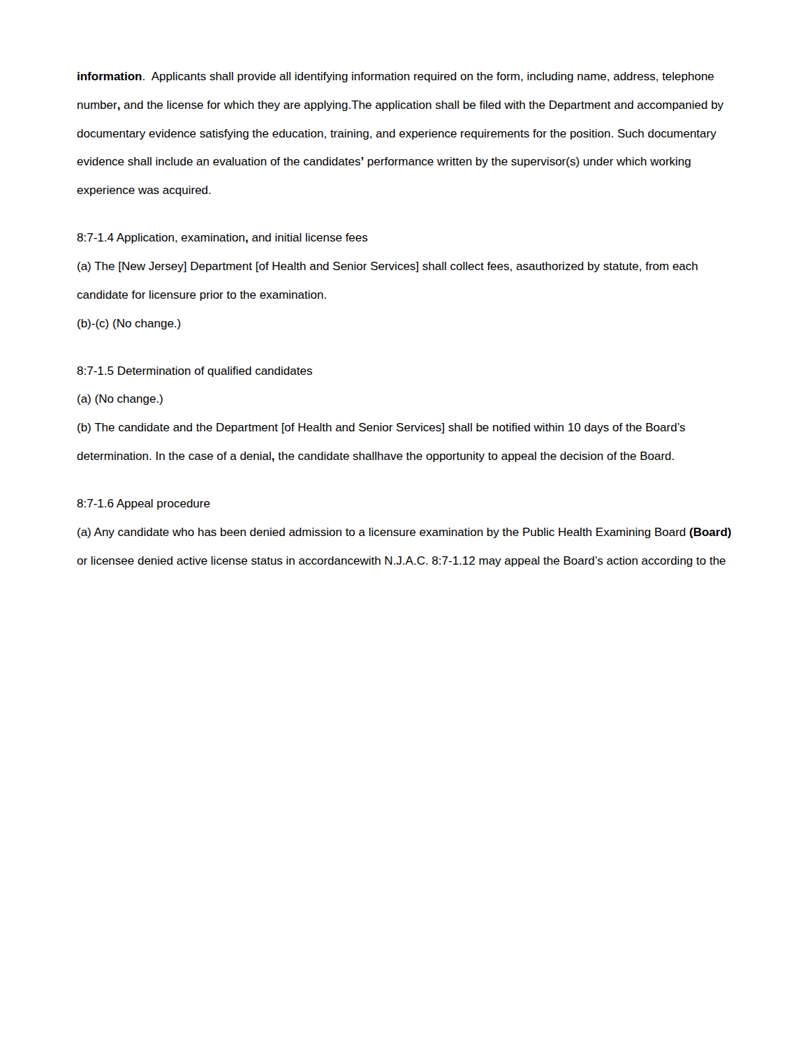information. Applicants shall provide all identifying information required on the form, including name, address, telephone number, and the license for which they are applying.The application shall be filed with the Department and accompanied by documentary evidence satisfying the education, training, and experience requirements for the position. Such documentary evidence shall include an evaluation of the candidates’ performance written by the supervisor(s) under which working experience was acquired.
8:7-1.4 Application, examination, and initial license fees
(a) The [New Jersey] Department [of Health and Senior Services] shall collect fees, asauthorized by statute, from each candidate for licensure prior to the examination.
(b)-(c) (No change.)
8:7-1.5 Determination of qualified candidates
(a) (No change.)
(b) The candidate and the Department [of Health and Senior Services] shall be notified within 10 days of the Board’s determination. In the case of a denial, the candidate shallhave the opportunity to appeal the decision of the Board.
8:7-1.6 Appeal procedure
(a) Any candidate who has been denied admission to a licensure examination by the Public Health Examining Board (Board) or licensee denied active license status in accordancewith N.J.A.C. 8:7-1.12 may appeal the Board’s action according to the